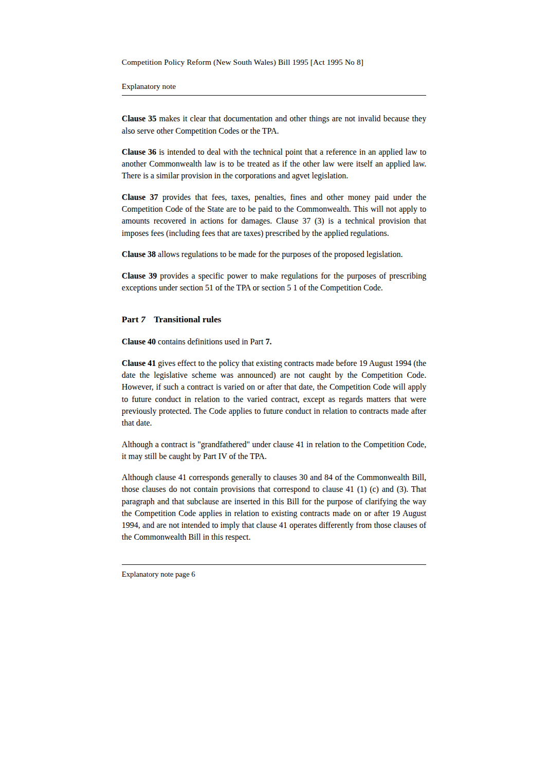Competition Policy Reform (New South Wales) Bill 1995 [Act 1995 No 8]
Explanatory note
Clause 35 makes it clear that documentation and other things are not invalid because they also serve other Competition Codes or the TPA.
Clause 36 is intended to deal with the technical point that a reference in an applied law to another Commonwealth law is to be treated as if the other law were itself an applied law. There is a similar provision in the corporations and agvet legislation.
Clause 37 provides that fees, taxes, penalties, fines and other money paid under the Competition Code of the State are to be paid to the Commonwealth. This will not apply to amounts recovered in actions for damages. Clause 37 (3) is a technical provision that imposes fees (including fees that are taxes) prescribed by the applied regulations.
Clause 38 allows regulations to be made for the purposes of the proposed legislation.
Clause 39 provides a specific power to make regulations for the purposes of prescribing exceptions under section 51 of the TPA or section 5 1 of the Competition Code.
Part 7 Transitional rules
Clause 40 contains definitions used in Part 7.
Clause 41 gives effect to the policy that existing contracts made before 19 August 1994 (the date the legislative scheme was announced) are not caught by the Competition Code. However, if such a contract is varied on or after that date, the Competition Code will apply to future conduct in relation to the varied contract, except as regards matters that were previously protected. The Code applies to future conduct in relation to contracts made after that date.
Although a contract is "grandfathered" under clause 41 in relation to the Competition Code, it may still be caught by Part IV of the TPA.
Although clause 41 corresponds generally to clauses 30 and 84 of the Commonwealth Bill, those clauses do not contain provisions that correspond to clause 41 (1) (c) and (3). That paragraph and that subclause are inserted in this Bill for the purpose of clarifying the way the Competition Code applies in relation to existing contracts made on or after 19 August 1994, and are not intended to imply that clause 41 operates differently from those clauses of the Commonwealth Bill in this respect.
Explanatory note page 6